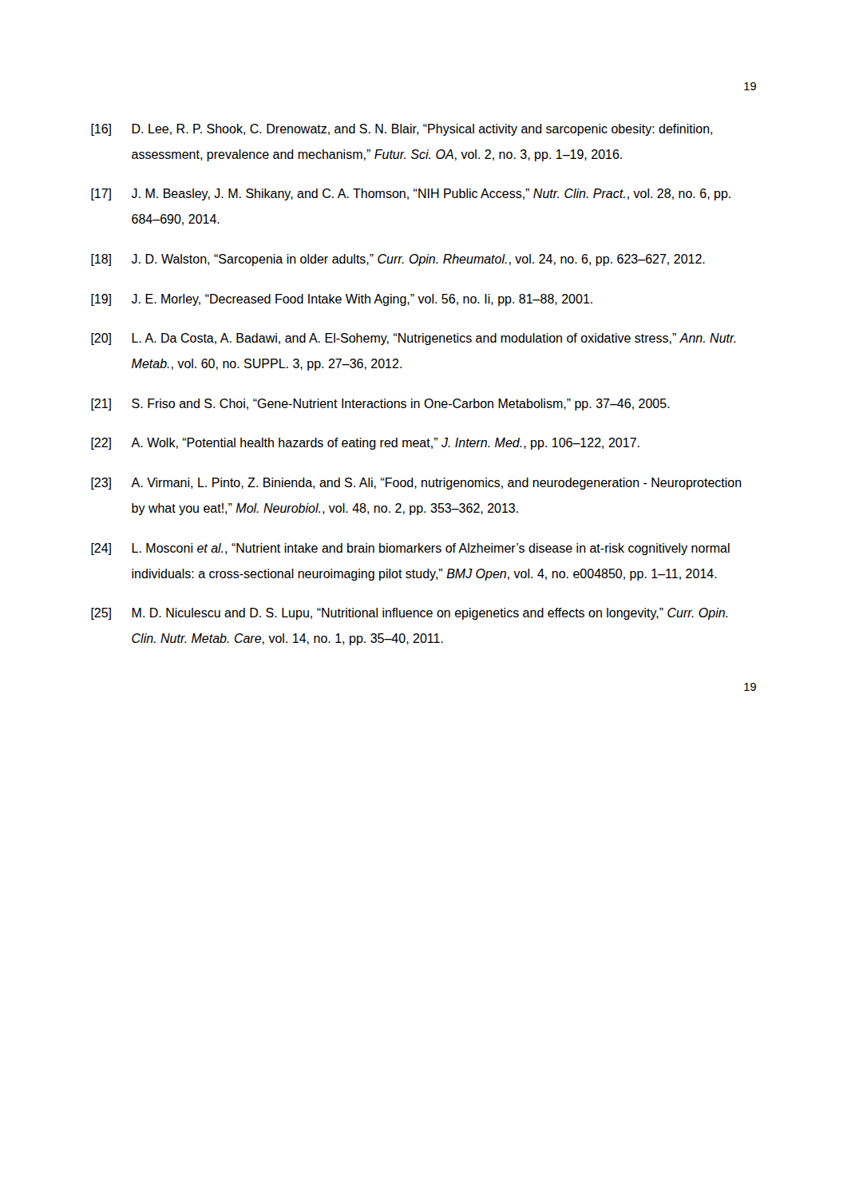19
[16] D. Lee, R. P. Shook, C. Drenowatz, and S. N. Blair, “Physical activity and sarcopenic obesity: definition, assessment, prevalence and mechanism,” Futur. Sci. OA, vol. 2, no. 3, pp. 1–19, 2016.
[17] J. M. Beasley, J. M. Shikany, and C. A. Thomson, “NIH Public Access,” Nutr. Clin. Pract., vol. 28, no. 6, pp. 684–690, 2014.
[18] J. D. Walston, “Sarcopenia in older adults,” Curr. Opin. Rheumatol., vol. 24, no. 6, pp. 623–627, 2012.
[19] J. E. Morley, “Decreased Food Intake With Aging,” vol. 56, no. Ii, pp. 81–88, 2001.
[20] L. A. Da Costa, A. Badawi, and A. El-Sohemy, “Nutrigenetics and modulation of oxidative stress,” Ann. Nutr. Metab., vol. 60, no. SUPPL. 3, pp. 27–36, 2012.
[21] S. Friso and S. Choi, “Gene-Nutrient Interactions in One-Carbon Metabolism,” pp. 37–46, 2005.
[22] A. Wolk, “Potential health hazards of eating red meat,” J. Intern. Med., pp. 106–122, 2017.
[23] A. Virmani, L. Pinto, Z. Binienda, and S. Ali, “Food, nutrigenomics, and neurodegeneration - Neuroprotection by what you eat!,” Mol. Neurobiol., vol. 48, no. 2, pp. 353–362, 2013.
[24] L. Mosconi et al., “Nutrient intake and brain biomarkers of Alzheimer’s disease in at-risk cognitively normal individuals: a cross-sectional neuroimaging pilot study,” BMJ Open, vol. 4, no. e004850, pp. 1–11, 2014.
[25] M. D. Niculescu and D. S. Lupu, “Nutritional influence on epigenetics and effects on longevity,” Curr. Opin. Clin. Nutr. Metab. Care, vol. 14, no. 1, pp. 35–40, 2011.
19